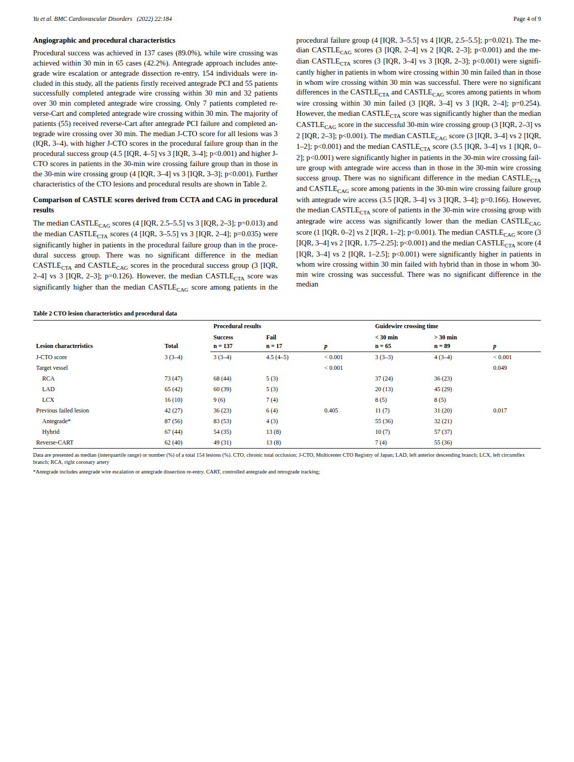Yu et al. BMC Cardiovascular Disorders (2022) 22:184
Page 4 of 9
Angiographic and procedural characteristics
Procedural success was achieved in 137 cases (89.0%), while wire crossing was achieved within 30 min in 65 cases (42.2%). Antegrade approach includes antegrade wire escalation or antegrade dissection re-entry, 154 individuals were included in this study, all the patients firstly received antegrade PCI and 55 patients successfully completed antegrade wire crossing within 30 min and 32 patients over 30 min completed antegrade wire crossing. Only 7 patients completed reverse-Cart and completed antegrade wire crossing within 30 min. The majority of patients (55) received reverse-Cart after antegrade PCI failure and completed antegrade wire crossing over 30 min. The median J-CTO score for all lesions was 3 (IQR, 3–4), with higher J-CTO scores in the procedural failure group than in the procedural success group (4.5 [IQR, 4–5] vs 3 [IQR, 3–4]; p<0.001) and higher J-CTO scores in patients in the 30-min wire crossing failure group than in those in the 30-min wire crossing group (4 [IQR, 3–4] vs 3 [IQR, 3–3]; p<0.001). Further characteristics of the CTO lesions and procedural results are shown in Table 2.
Comparison of CASTLE scores derived from CCTA and CAG in procedural results
The median CASTLECAG scores (4 [IQR, 2.5–5.5] vs 3 [IQR, 2–3]; p=0.013) and the median CASTLECTA scores (4 [IQR, 3–5.5] vs 3 [IQR, 2–4]; p=0.035) were significantly higher in patients in the procedural failure group than in the procedural success group. There was no significant difference in the median CASTLECTA and CASTLECAG scores in the procedural success group (3 [IQR, 2–4] vs 3 [IQR, 2–3]; p=0.126). However, the median CASTLECTA score was significantly higher than the median CASTLECAG score among patients in the procedural failure group (4 [IQR, 3–5.5] vs 4 [IQR, 2.5–5.5]; p=0.021). The median CASTLECAG scores (3 [IQR, 2–4] vs 2 [IQR, 2–3]; p<0.001) and the median CASTLECTA scores (3 [IQR, 3–4] vs 3 [IQR, 2–3]; p<0.001) were significantly higher in patients in whom wire crossing within 30 min failed than in those in whom wire crossing within 30 min was successful. There were no significant differences in the CASTLECTA and CASTLECAG scores among patients in whom wire crossing within 30 min failed (3 [IQR, 3–4] vs 3 [IQR, 2–4]; p=0.254). However, the median CASTLECTA score was significantly higher than the median CASTLECAG score in the successful 30-min wire crossing group (3 [IQR, 2–3] vs 2 [IQR, 2–3]; p<0.001). The median CASTLECAG score (3 [IQR, 3–4] vs 2 [IQR, 1–2]; p<0.001) and the median CASTLECTA score (3.5 [IQR, 3–4] vs 1 [IQR, 0–2]; p<0.001) were significantly higher in patients in the 30-min wire crossing failure group with antegrade wire access than in those in the 30-min wire crossing success group. There was no significant difference in the median CASTLECTA and CASTLECAG score among patients in the 30-min wire crossing failure group with antegrade wire access (3.5 [IQR, 3–4] vs 3 [IQR, 3–4]; p=0.166). However, the median CASTLECTA score of patients in the 30-min wire crossing group with antegrade wire access was significantly lower than the median CASTLECAG score (1 [IQR, 0–2] vs 2 [IQR, 1–2]; p<0.001). The median CASTLECAG score (3 [IQR, 3–4] vs 2 [IQR, 1.75–2.25]; p<0.001) and the median CASTLECTA score (4 [IQR, 3–4] vs 2 [IQR, 1–2.5]; p<0.001) were significantly higher in patients in whom wire crossing within 30 min failed with hybrid than in those in whom 30-min wire crossing was successful. There was no significant difference in the median
Table 2 CTO lesion characteristics and procedural data
| Lesion characteristics | Total | Procedural results | Guidewire crossing time |
| --- | --- | --- | --- |
| Success n = 137 | Fail n = 17 | p | < 30 min n = 65 | > 30 min n = 89 | p |
| J-CTO score | 3 (3–4) | 3 (3–4) | 4.5 (4–5) | < 0.001 | 3 (3–3) | 4 (3–4) | < 0.001 |
| Target vessel | | | | < 0.001 | | | 0.049 |
| RCA | 73 (47) | 68 (44) | 5 (3) | | 37 (24) | 36 (23) | |
| LAD | 65 (42) | 60 (39) | 5 (3) | | 20 (13) | 45 (29) | |
| LCX | 16 (10) | 9 (6) | 7 (4) | | 8 (5) | 8 (5) | |
| Previous failed lesion | 42 (27) | 36 (23) | 6 (4) | 0.405 | 11 (7) | 31 (20) | 0.017 |
| Antegrade* | 87 (56) | 83 (53) | 4 (3) | | 55 (36) | 32 (21) | |
| Hybrid | 67 (44) | 54 (35) | 13 (8) | | 10 (7) | 57 (37) | |
| Reverse-CART | 62 (40) | 49 (31) | 13 (8) | | 7 (4) | 55 (36) | |
Data are presented as median (interquartile range) or number (%) of a total 154 lesions (%). CTO, chronic total occlusion; J-CTO, Multicenter CTO Registry of Japan; LAD, left anterior descending branch; LCX, left circumflex branch; RCA, right coronary artery
*Antegrade includes antegrade wire escalation or antegrade dissection re-entry. CART, controlled antegrade and retrograde tracking;